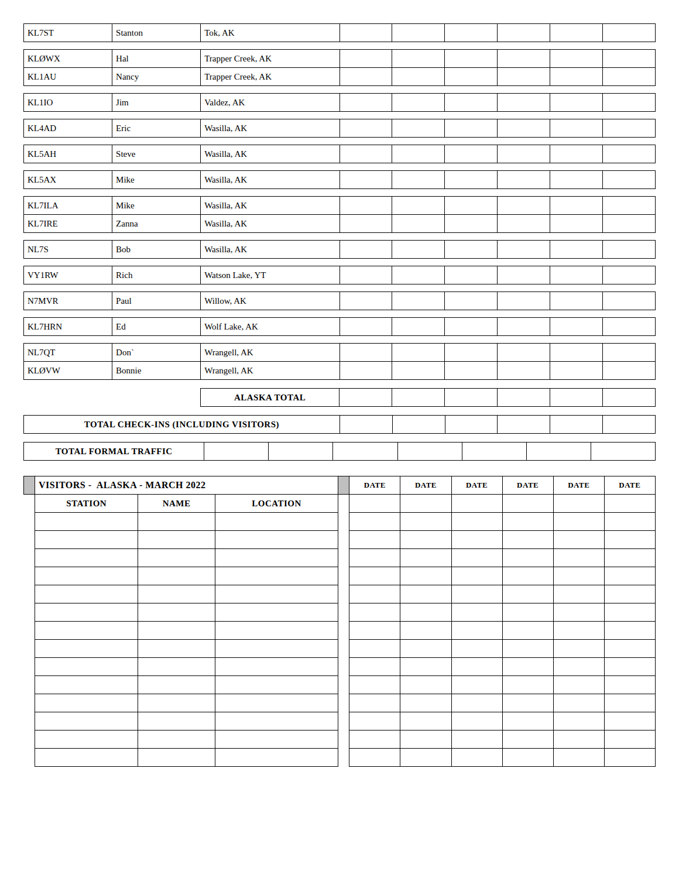| KL7ST | Stanton | Tok, AK | | | | | | |
| KLØWX | Hal | Trapper Creek, AK | | | | | | |
| KL1AU | Nancy | Trapper Creek, AK | | | | | | |
| KL1IO | Jim | Valdez, AK | | | | | | |
| KL4AD | Eric | Wasilla, AK | | | | | | |
| KL5AH | Steve | Wasilla, AK | | | | | | |
| KL5AX | Mike | Wasilla, AK | | | | | | |
| KL7ILA | Mike | Wasilla, AK | | | | | | |
| KL7IRE | Zanna | Wasilla, AK | | | | | | |
| NL7S | Bob | Wasilla, AK | | | | | | |
| VY1RW | Rich | Watson Lake, YT | | | | | | |
| N7MVR | Paul | Willow, AK | | | | | | |
| KL7HRN | Ed | Wolf Lake, AK | | | | | | |
| NL7QT | Don` | Wrangell, AK | | | | | | |
| KLØVW | Bonnie | Wrangell, AK | | | | | | |
| | | ALASKA TOTAL | | | | | | |
| TOTAL CHECK-INS (INCLUDING VISITORS) | | | | | | |
| TOTAL FORMAL TRAFFIC | | | | | | | |
| | VISITORS - ALASKA - MARCH 2022 | | DATE | DATE | DATE | DATE | DATE | DATE |
| | STATION | NAME | LOCATION | | | | | | | |